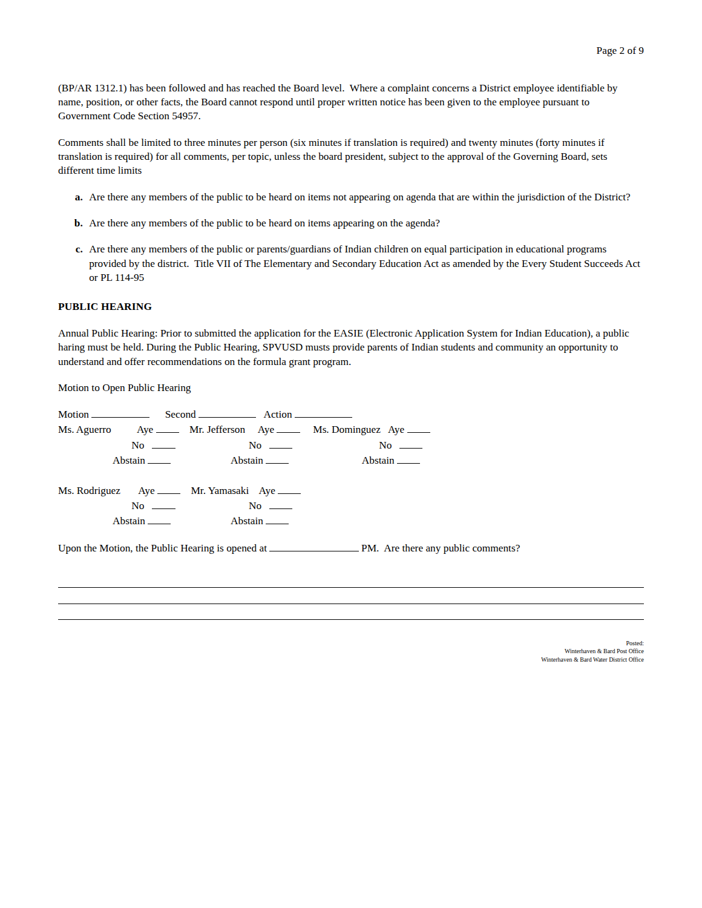Page 2 of 9
(BP/AR 1312.1) has been followed and has reached the Board level. Where a complaint concerns a District employee identifiable by name, position, or other facts, the Board cannot respond until proper written notice has been given to the employee pursuant to Government Code Section 54957.
Comments shall be limited to three minutes per person (six minutes if translation is required) and twenty minutes (forty minutes if translation is required) for all comments, per topic, unless the board president, subject to the approval of the Governing Board, sets different time limits
Are there any members of the public to be heard on items not appearing on agenda that are within the jurisdiction of the District?
Are there any members of the public to be heard on items appearing on the agenda?
Are there any members of the public or parents/guardians of Indian children on equal participation in educational programs provided by the district. Title VII of The Elementary and Secondary Education Act as amended by the Every Student Succeeds Act or PL 114-95
PUBLIC HEARING
Annual Public Hearing: Prior to submitted the application for the EASIE (Electronic Application System for Indian Education), a public haring must be held. During the Public Hearing, SPVUSD musts provide parents of Indian students and community an opportunity to understand and offer recommendations on the formula grant program.
Motion to Open Public Hearing
Motion Second Action Ms. Aguerro Aye Mr. Jefferson Aye Ms. Dominguez Aye No No No Abstain Abstain Abstain Ms. Rodriguez Aye Mr. Yamasaki Aye No No Abstain Abstain
Upon the Motion, the Public Hearing is opened at PM. Are there any public comments?
Posted:
Winterhaven & Bard Post Office
Winterhaven & Bard Water District Office